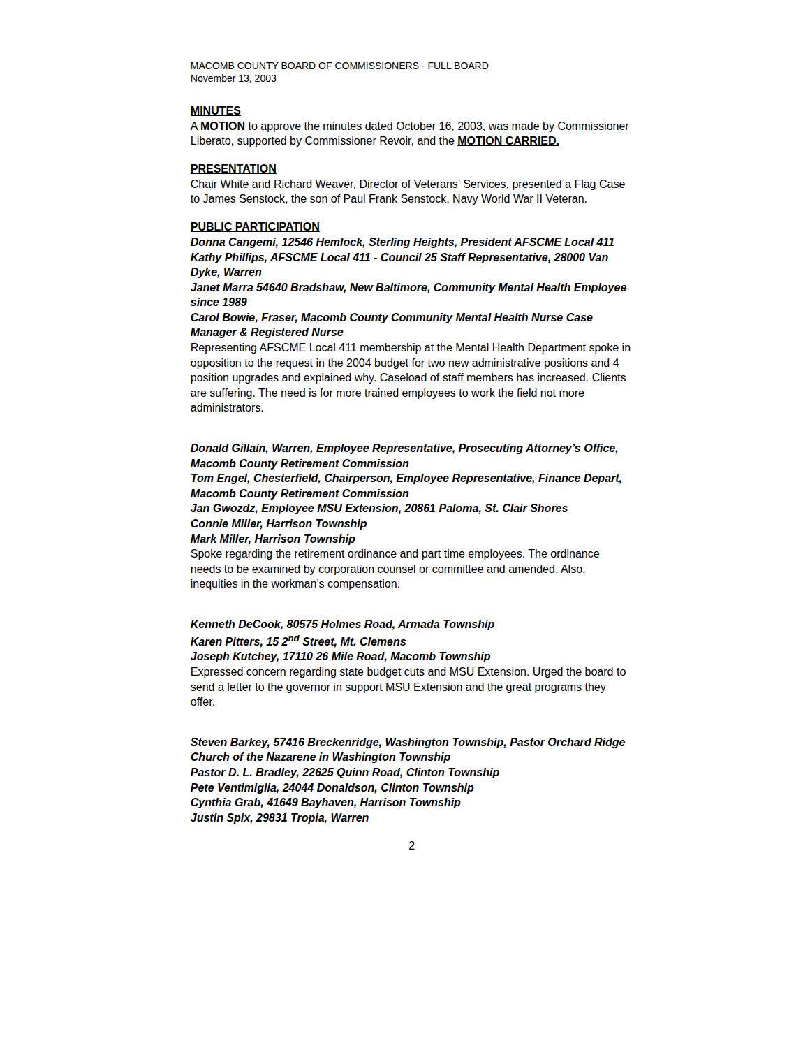MACOMB COUNTY BOARD OF COMMISSIONERS - FULL BOARD
November 13, 2003
MINUTES
A MOTION to approve the minutes dated October 16, 2003, was made by Commissioner Liberato, supported by Commissioner Revoir, and the MOTION CARRIED.
PRESENTATION
Chair White and Richard Weaver, Director of Veterans’ Services, presented a Flag Case to James Senstock, the son of Paul Frank Senstock, Navy World War II Veteran.
PUBLIC PARTICIPATION
Donna Cangemi, 12546 Hemlock, Sterling Heights, President AFSCME Local 411
Kathy Phillips, AFSCME Local 411 - Council 25 Staff Representative, 28000 Van Dyke, Warren
Janet Marra 54640 Bradshaw, New Baltimore, Community Mental Health Employee since 1989
Carol Bowie, Fraser, Macomb County Community Mental Health Nurse Case Manager & Registered Nurse
Representing AFSCME Local 411 membership at the Mental Health Department spoke in opposition to the request in the 2004 budget for two new administrative positions and 4 position upgrades and explained why. Caseload of staff members has increased. Clients are suffering. The need is for more trained employees to work the field not more administrators.
Donald Gillain, Warren, Employee Representative, Prosecuting Attorney’s Office, Macomb County Retirement Commission
Tom Engel, Chesterfield, Chairperson, Employee Representative, Finance Depart, Macomb County Retirement Commission
Jan Gwozdz, Employee MSU Extension, 20861 Paloma, St. Clair Shores
Connie Miller, Harrison Township
Mark Miller, Harrison Township
Spoke regarding the retirement ordinance and part time employees. The ordinance needs to be examined by corporation counsel or committee and amended. Also, inequities in the workman’s compensation.
Kenneth DeCook, 80575 Holmes Road, Armada Township
Karen Pitters, 15 2nd Street, Mt. Clemens
Joseph Kutchey, 17110 26 Mile Road, Macomb Township
Expressed concern regarding state budget cuts and MSU Extension. Urged the board to send a letter to the governor in support MSU Extension and the great programs they offer.
Steven Barkey, 57416 Breckenridge, Washington Township, Pastor Orchard Ridge Church of the Nazarene in Washington Township
Pastor D. L. Bradley, 22625 Quinn Road, Clinton Township
Pete Ventimiglia, 24044 Donaldson, Clinton Township
Cynthia Grab, 41649 Bayhaven, Harrison Township
Justin Spix, 29831 Tropia, Warren
2